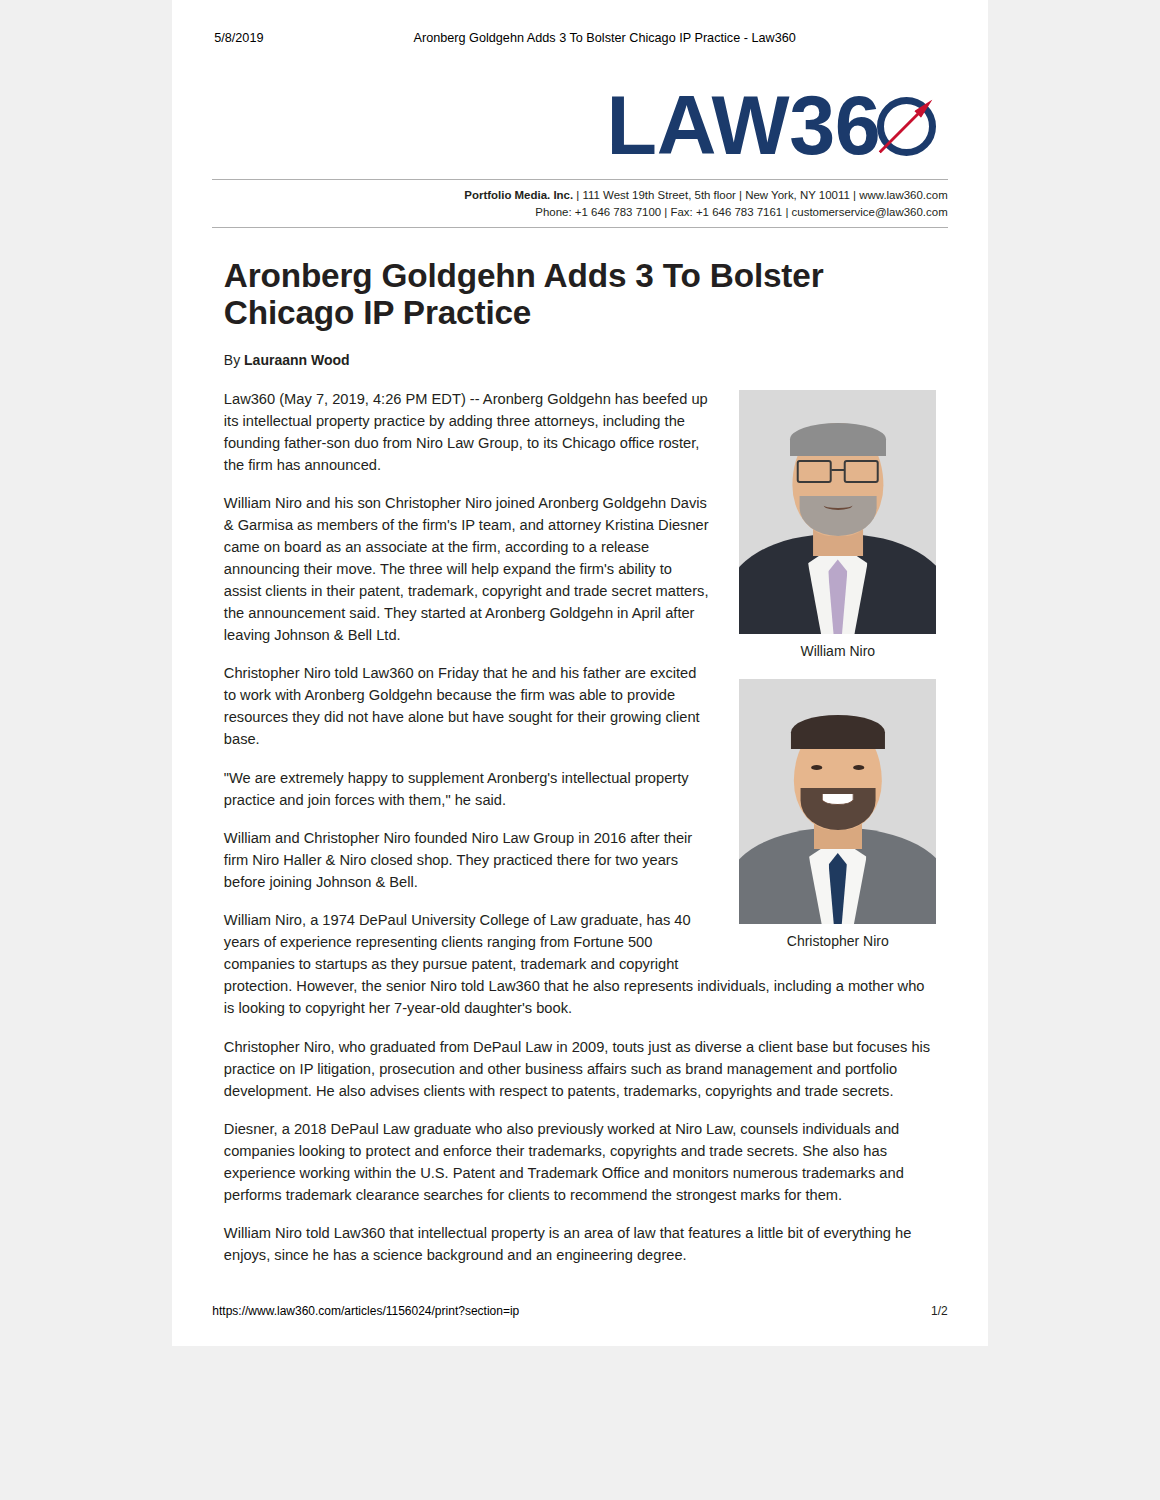5/8/2019 Aronberg Goldgehn Adds 3 To Bolster Chicago IP Practice - Law360
LAW36
Portfolio Media. Inc. | 111 West 19th Street, 5th floor | New York, NY 10011 | www.law360.com
Phone: +1 646 783 7100 | Fax: +1 646 783 7161 | customerservice@law360.com
Aronberg Goldgehn Adds 3 To Bolster Chicago IP Practice
By Lauraann Wood
William Niro
Law360 (May 7, 2019, 4:26 PM EDT) -- Aronberg Goldgehn has beefed up its intellectual property practice by adding three attorneys, including the founding father-son duo from Niro Law Group, to its Chicago office roster, the firm has announced.
William Niro and his son Christopher Niro joined Aronberg Goldgehn Davis & Garmisa as members of the firm's IP team, and attorney Kristina Diesner came on board as an associate at the firm, according to a release announcing their move. The three will help expand the firm's ability to assist clients in their patent, trademark, copyright and trade secret matters, the announcement said. They started at Aronberg Goldgehn in April after leaving Johnson & Bell Ltd.
Christopher Niro
Christopher Niro told Law360 on Friday that he and his father are excited to work with Aronberg Goldgehn because the firm was able to provide resources they did not have alone but have sought for their growing client base.
"We are extremely happy to supplement Aronberg's intellectual property practice and join forces with them," he said.
William and Christopher Niro founded Niro Law Group in 2016 after their firm Niro Haller & Niro closed shop. They practiced there for two years before joining Johnson & Bell.
William Niro, a 1974 DePaul University College of Law graduate, has 40 years of experience representing clients ranging from Fortune 500 companies to startups as they pursue patent, trademark and copyright protection. However, the senior Niro told Law360 that he also represents individuals, including a mother who is looking to copyright her 7-year-old daughter's book.
Christopher Niro, who graduated from DePaul Law in 2009, touts just as diverse a client base but focuses his practice on IP litigation, prosecution and other business affairs such as brand management and portfolio development. He also advises clients with respect to patents, trademarks, copyrights and trade secrets.
Diesner, a 2018 DePaul Law graduate who also previously worked at Niro Law, counsels individuals and companies looking to protect and enforce their trademarks, copyrights and trade secrets. She also has experience working within the U.S. Patent and Trademark Office and monitors numerous trademarks and performs trademark clearance searches for clients to recommend the strongest marks for them.
William Niro told Law360 that intellectual property is an area of law that features a little bit of everything he enjoys, since he has a science background and an engineering degree.
https://www.law360.com/articles/1156024/print?section=ip 1/2